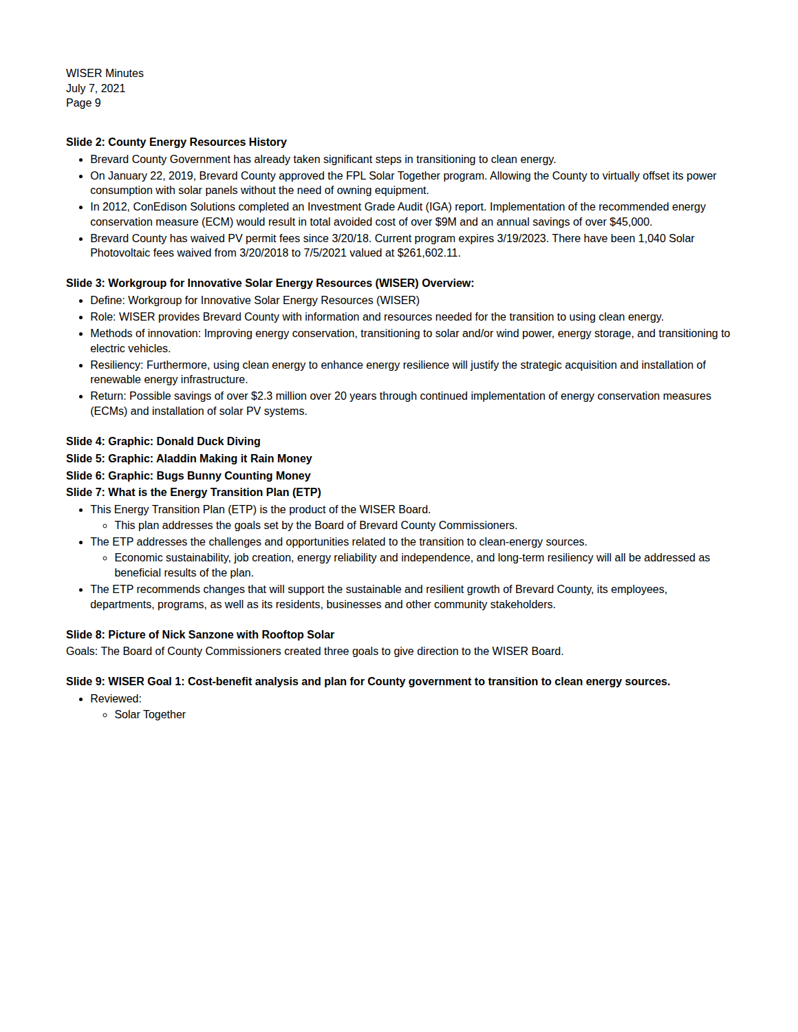WISER Minutes
July 7, 2021
Page 9
Slide 2: County Energy Resources History
Brevard County Government has already taken significant steps in transitioning to clean energy.
On January 22, 2019, Brevard County approved the FPL Solar Together program. Allowing the County to virtually offset its power consumption with solar panels without the need of owning equipment.
In 2012, ConEdison Solutions completed an Investment Grade Audit (IGA) report. Implementation of the recommended energy conservation measure (ECM) would result in total avoided cost of over $9M and an annual savings of over $45,000.
Brevard County has waived PV permit fees since 3/20/18. Current program expires 3/19/2023. There have been 1,040 Solar Photovoltaic fees waived from 3/20/2018 to 7/5/2021 valued at $261,602.11.
Slide 3: Workgroup for Innovative Solar Energy Resources (WISER) Overview:
Define: Workgroup for Innovative Solar Energy Resources (WISER)
Role: WISER provides Brevard County with information and resources needed for the transition to using clean energy.
Methods of innovation: Improving energy conservation, transitioning to solar and/or wind power, energy storage, and transitioning to electric vehicles.
Resiliency: Furthermore, using clean energy to enhance energy resilience will justify the strategic acquisition and installation of renewable energy infrastructure.
Return: Possible savings of over $2.3 million over 20 years through continued implementation of energy conservation measures (ECMs) and installation of solar PV systems.
Slide 4: Graphic: Donald Duck Diving
Slide 5: Graphic: Aladdin Making it Rain Money
Slide 6: Graphic: Bugs Bunny Counting Money
Slide 7: What is the Energy Transition Plan (ETP)
This Energy Transition Plan (ETP) is the product of the WISER Board.
This plan addresses the goals set by the Board of Brevard County Commissioners.
The ETP addresses the challenges and opportunities related to the transition to clean-energy sources.
Economic sustainability, job creation, energy reliability and independence, and long-term resiliency will all be addressed as beneficial results of the plan.
The ETP recommends changes that will support the sustainable and resilient growth of Brevard County, its employees, departments, programs, as well as its residents, businesses and other community stakeholders.
Slide 8: Picture of Nick Sanzone with Rooftop Solar
Goals: The Board of County Commissioners created three goals to give direction to the WISER Board.
Slide 9: WISER Goal 1: Cost-benefit analysis and plan for County government to transition to clean energy sources.
Reviewed:
Solar Together